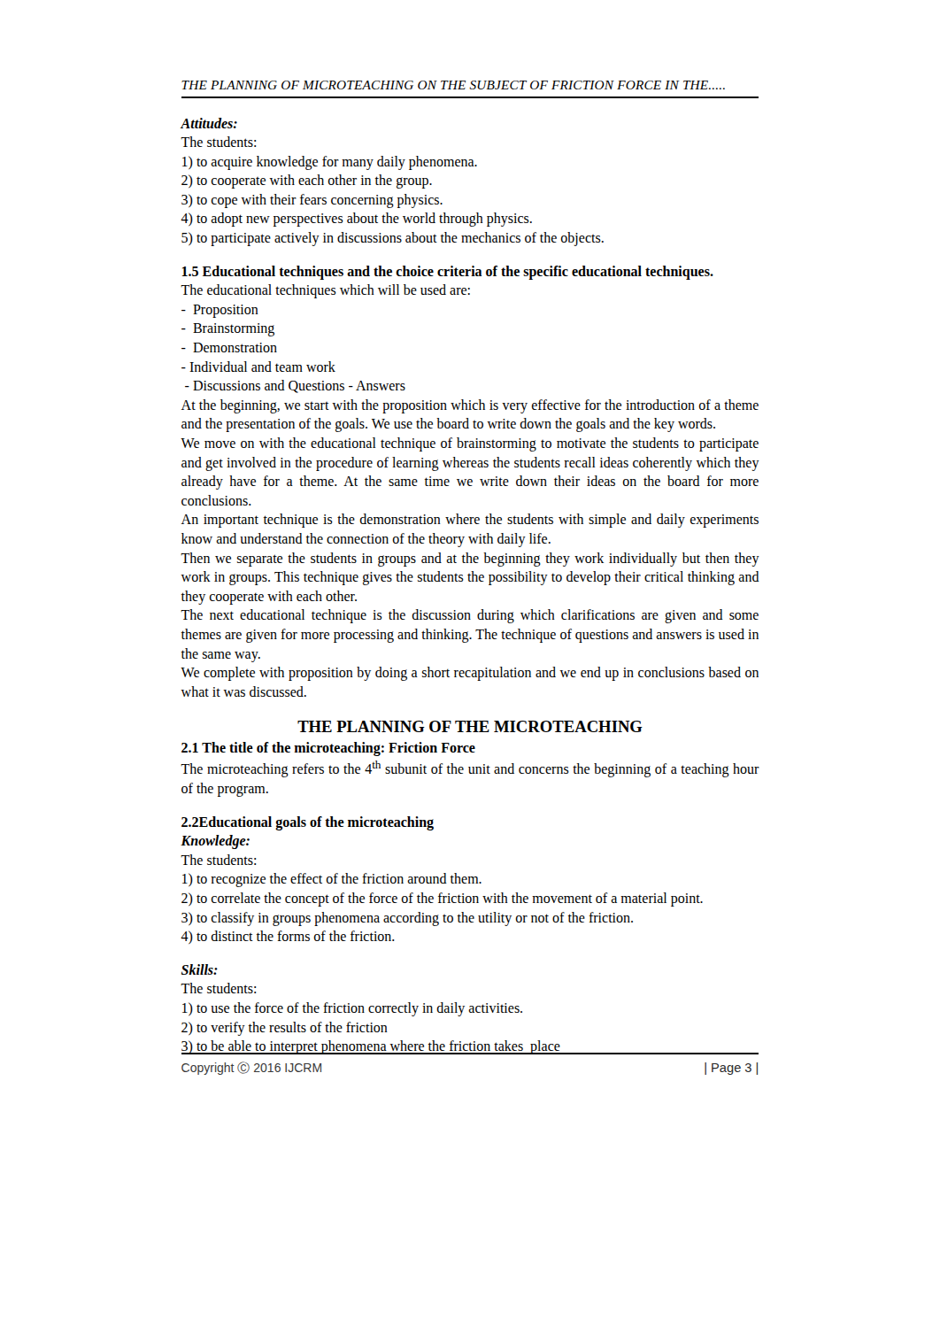THE PLANNING OF MICROTEACHING ON THE SUBJECT OF FRICTION FORCE IN THE.....
Attitudes:
The students:
1) to acquire knowledge for many daily phenomena.
2) to cooperate with each other in the group.
3) to cope with their fears concerning physics.
4) to adopt new perspectives about the world through physics.
5) to participate actively in discussions about the mechanics of the objects.
1.5 Educational techniques and the choice criteria of the specific educational techniques.
The educational techniques which will be used are:
- Proposition
- Brainstorming
- Demonstration
- Individual and team work
- Discussions and Questions - Answers
At the beginning, we start with the proposition which is very effective for the introduction of a theme and the presentation of the goals. We use the board to write down the goals and the key words.
We move on with the educational technique of brainstorming to motivate the students to participate and get involved in the procedure of learning whereas the students recall ideas coherently which they already have for a theme. At the same time we write down their ideas on the board for more conclusions.
An important technique is the demonstration where the students with simple and daily experiments know and understand the connection of the theory with daily life.
Then we separate the students in groups and at the beginning they work individually but then they work in groups. This technique gives the students the possibility to develop their critical thinking and they cooperate with each other.
The next educational technique is the discussion during which clarifications are given and some themes are given for more processing and thinking. The technique of questions and answers is used in the same way.
We complete with proposition by doing a short recapitulation and we end up in conclusions based on what it was discussed.
THE PLANNING OF THE MICROTEACHING
2.1 The title of the microteaching: Friction Force
The microteaching refers to the 4th subunit of the unit and concerns the beginning of a teaching hour of the program.
2.2Educational goals of the microteaching
Knowledge:
The students:
1) to recognize the effect of the friction around them.
2) to correlate the concept of the force of the friction with the movement of a material point.
3) to classify in groups phenomena according to the utility or not of the friction.
4) to distinct the forms of the friction.
Skills:
The students:
1) to use the force of the friction correctly in daily activities.
2) to verify the results of the friction
3) to be able to interpret phenomena where the friction takes place
Copyright Ⓒ 2016 IJCRM | Page 3 |